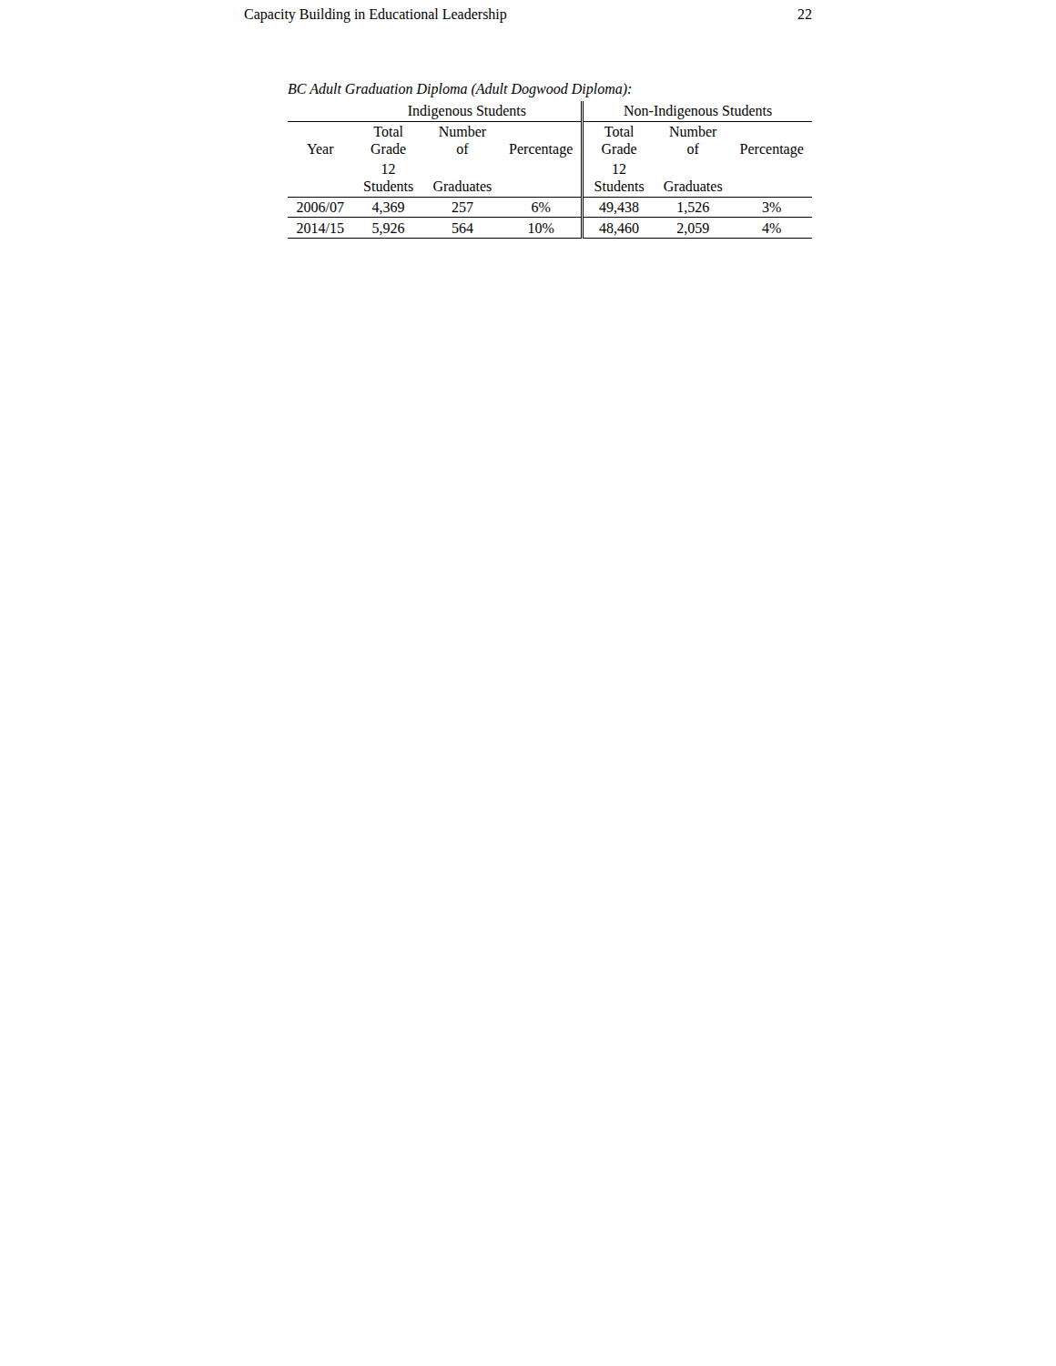Capacity Building in Educational Leadership 22
BC Adult Graduation Diploma (Adult Dogwood Diploma):
| | Indigenous Students | Non-Indigenous Students |
| --- | --- | --- |
| Year | Total Grade | Number of | Percentage | Total Grade | Number of | Percentage |
| | 12 Students | Graduates | | 12 Students | Graduates | |
| 2006/07 | 4,369 | 257 | 6% | 49,438 | 1,526 | 3% |
| 2014/15 | 5,926 | 564 | 10% | 48,460 | 2,059 | 4% |